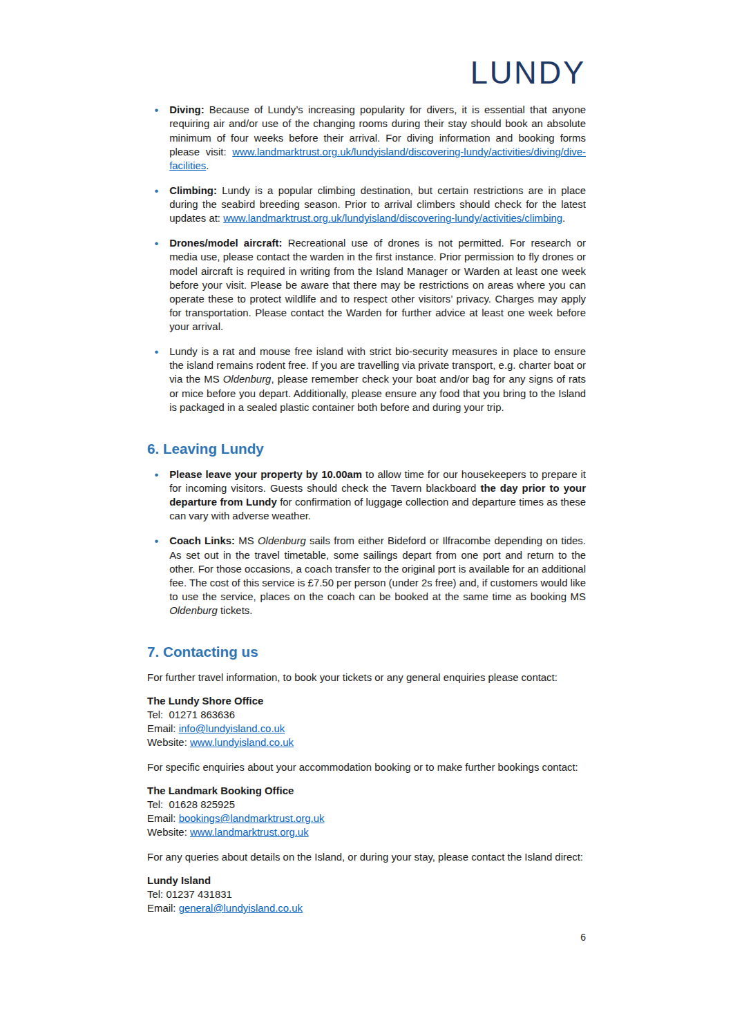LUNDY
Diving: Because of Lundy’s increasing popularity for divers, it is essential that anyone requiring air and/or use of the changing rooms during their stay should book an absolute minimum of four weeks before their arrival. For diving information and booking forms please visit: www.landmarktrust.org.uk/lundyisland/discovering-lundy/activities/diving/dive-facilities.
Climbing: Lundy is a popular climbing destination, but certain restrictions are in place during the seabird breeding season. Prior to arrival climbers should check for the latest updates at: www.landmarktrust.org.uk/lundyisland/discovering-lundy/activities/climbing.
Drones/model aircraft: Recreational use of drones is not permitted. For research or media use, please contact the warden in the first instance. Prior permission to fly drones or model aircraft is required in writing from the Island Manager or Warden at least one week before your visit. Please be aware that there may be restrictions on areas where you can operate these to protect wildlife and to respect other visitors’ privacy. Charges may apply for transportation. Please contact the Warden for further advice at least one week before your arrival.
Lundy is a rat and mouse free island with strict bio-security measures in place to ensure the island remains rodent free. If you are travelling via private transport, e.g. charter boat or via the MS Oldenburg, please remember check your boat and/or bag for any signs of rats or mice before you depart. Additionally, please ensure any food that you bring to the Island is packaged in a sealed plastic container both before and during your trip.
6. Leaving Lundy
Please leave your property by 10.00am to allow time for our housekeepers to prepare it for incoming visitors. Guests should check the Tavern blackboard the day prior to your departure from Lundy for confirmation of luggage collection and departure times as these can vary with adverse weather.
Coach Links: MS Oldenburg sails from either Bideford or Ilfracombe depending on tides. As set out in the travel timetable, some sailings depart from one port and return to the other. For those occasions, a coach transfer to the original port is available for an additional fee. The cost of this service is £7.50 per person (under 2s free) and, if customers would like to use the service, places on the coach can be booked at the same time as booking MS Oldenburg tickets.
7. Contacting us
For further travel information, to book your tickets or any general enquiries please contact:
The Lundy Shore Office
Tel: 01271 863636
Email: info@lundyisland.co.uk
Website: www.lundyisland.co.uk
For specific enquiries about your accommodation booking or to make further bookings contact:
The Landmark Booking Office
Tel: 01628 825925
Email: bookings@landmarktrust.org.uk
Website: www.landmarktrust.org.uk
For any queries about details on the Island, or during your stay, please contact the Island direct:
Lundy Island
Tel: 01237 431831
Email: general@lundyisland.co.uk
6